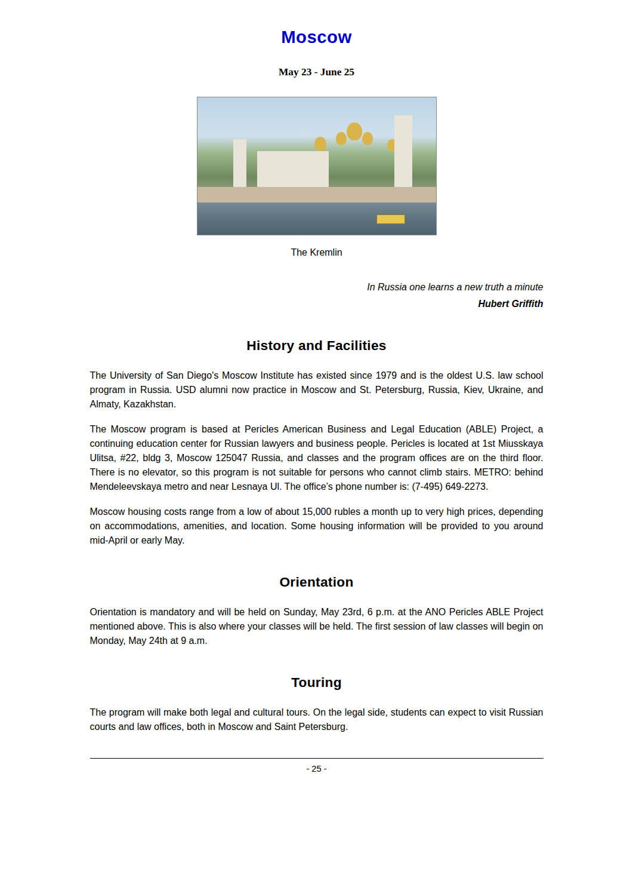Moscow
May 23 - June 25
The Kremlin
In Russia one learns a new truth a minute
Hubert Griffith
History and Facilities
The University of San Diego's Moscow Institute has existed since 1979 and is the oldest U.S. law school program in Russia. USD alumni now practice in Moscow and St. Petersburg, Russia, Kiev, Ukraine, and Almaty, Kazakhstan.
The Moscow program is based at Pericles American Business and Legal Education (ABLE) Project, a continuing education center for Russian lawyers and business people. Pericles is located at 1st Miusskaya Ulitsa, #22, bldg 3, Moscow 125047 Russia, and classes and the program offices are on the third floor. There is no elevator, so this program is not suitable for persons who cannot climb stairs. METRO: behind Mendeleevskaya metro and near Lesnaya Ul. The office’s phone number is: (7-495) 649-2273.
Moscow housing costs range from a low of about 15,000 rubles a month up to very high prices, depending on accommodations, amenities, and location. Some housing information will be provided to you around mid-April or early May.
Orientation
Orientation is mandatory and will be held on Sunday, May 23rd, 6 p.m. at the ANO Pericles ABLE Project mentioned above. This is also where your classes will be held. The first session of law classes will begin on Monday, May 24th at 9 a.m.
Touring
The program will make both legal and cultural tours. On the legal side, students can expect to visit Russian courts and law offices, both in Moscow and Saint Petersburg.
- 25 -